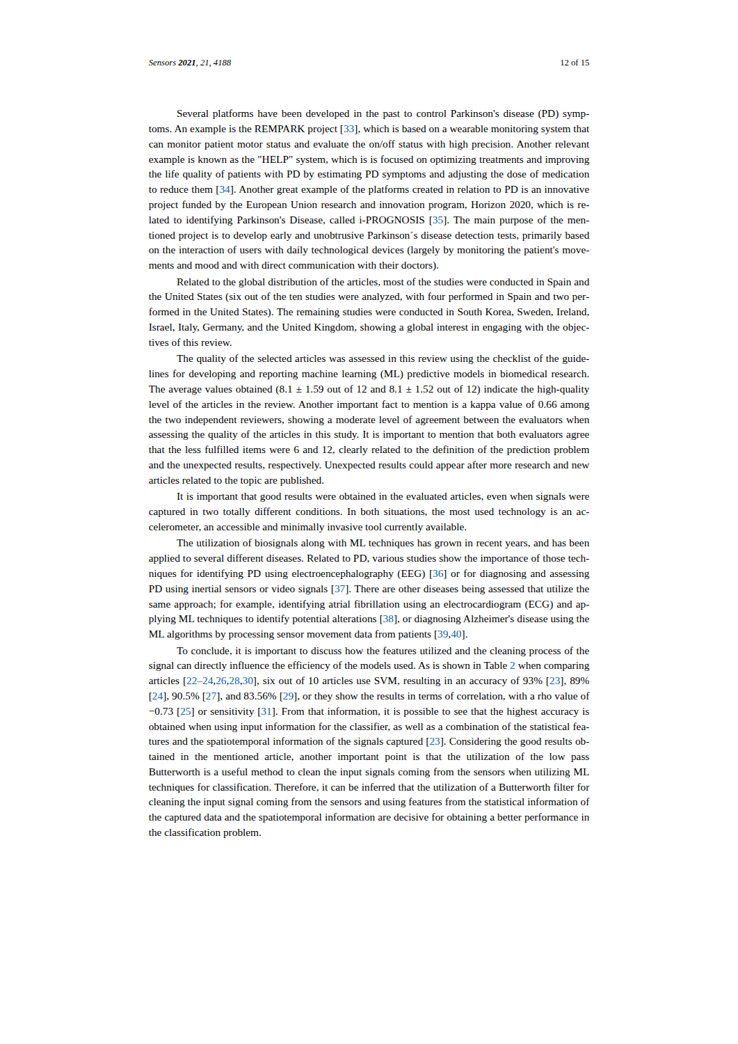Sensors 2021, 21, 4188 12 of 15
Several platforms have been developed in the past to control Parkinson's disease (PD) symptoms. An example is the REMPARK project [33], which is based on a wearable monitoring system that can monitor patient motor status and evaluate the on/off status with high precision. Another relevant example is known as the "HELP" system, which is is focused on optimizing treatments and improving the life quality of patients with PD by estimating PD symptoms and adjusting the dose of medication to reduce them [34]. Another great example of the platforms created in relation to PD is an innovative project funded by the European Union research and innovation program, Horizon 2020, which is related to identifying Parkinson's Disease, called i-PROGNOSIS [35]. The main purpose of the mentioned project is to develop early and unobtrusive Parkinson´s disease detection tests, primarily based on the interaction of users with daily technological devices (largely by monitoring the patient's movements and mood and with direct communication with their doctors).
Related to the global distribution of the articles, most of the studies were conducted in Spain and the United States (six out of the ten studies were analyzed, with four performed in Spain and two performed in the United States). The remaining studies were conducted in South Korea, Sweden, Ireland, Israel, Italy, Germany, and the United Kingdom, showing a global interest in engaging with the objectives of this review.
The quality of the selected articles was assessed in this review using the checklist of the guidelines for developing and reporting machine learning (ML) predictive models in biomedical research. The average values obtained (8.1 ± 1.59 out of 12 and 8.1 ± 1.52 out of 12) indicate the high-quality level of the articles in the review. Another important fact to mention is a kappa value of 0.66 among the two independent reviewers, showing a moderate level of agreement between the evaluators when assessing the quality of the articles in this study. It is important to mention that both evaluators agree that the less fulfilled items were 6 and 12, clearly related to the definition of the prediction problem and the unexpected results, respectively. Unexpected results could appear after more research and new articles related to the topic are published.
It is important that good results were obtained in the evaluated articles, even when signals were captured in two totally different conditions. In both situations, the most used technology is an accelerometer, an accessible and minimally invasive tool currently available.
The utilization of biosignals along with ML techniques has grown in recent years, and has been applied to several different diseases. Related to PD, various studies show the importance of those techniques for identifying PD using electroencephalography (EEG) [36] or for diagnosing and assessing PD using inertial sensors or video signals [37]. There are other diseases being assessed that utilize the same approach; for example, identifying atrial fibrillation using an electrocardiogram (ECG) and applying ML techniques to identify potential alterations [38], or diagnosing Alzheimer's disease using the ML algorithms by processing sensor movement data from patients [39,40].
To conclude, it is important to discuss how the features utilized and the cleaning process of the signal can directly influence the efficiency of the models used. As is shown in Table 2 when comparing articles [22–24,26,28,30], six out of 10 articles use SVM, resulting in an accuracy of 93% [23], 89% [24], 90.5% [27], and 83.56% [29], or they show the results in terms of correlation, with a rho value of −0.73 [25] or sensitivity [31]. From that information, it is possible to see that the highest accuracy is obtained when using input information for the classifier, as well as a combination of the statistical features and the spatiotemporal information of the signals captured [23]. Considering the good results obtained in the mentioned article, another important point is that the utilization of the low pass Butterworth is a useful method to clean the input signals coming from the sensors when utilizing ML techniques for classification. Therefore, it can be inferred that the utilization of a Butterworth filter for cleaning the input signal coming from the sensors and using features from the statistical information of the captured data and the spatiotemporal information are decisive for obtaining a better performance in the classification problem.